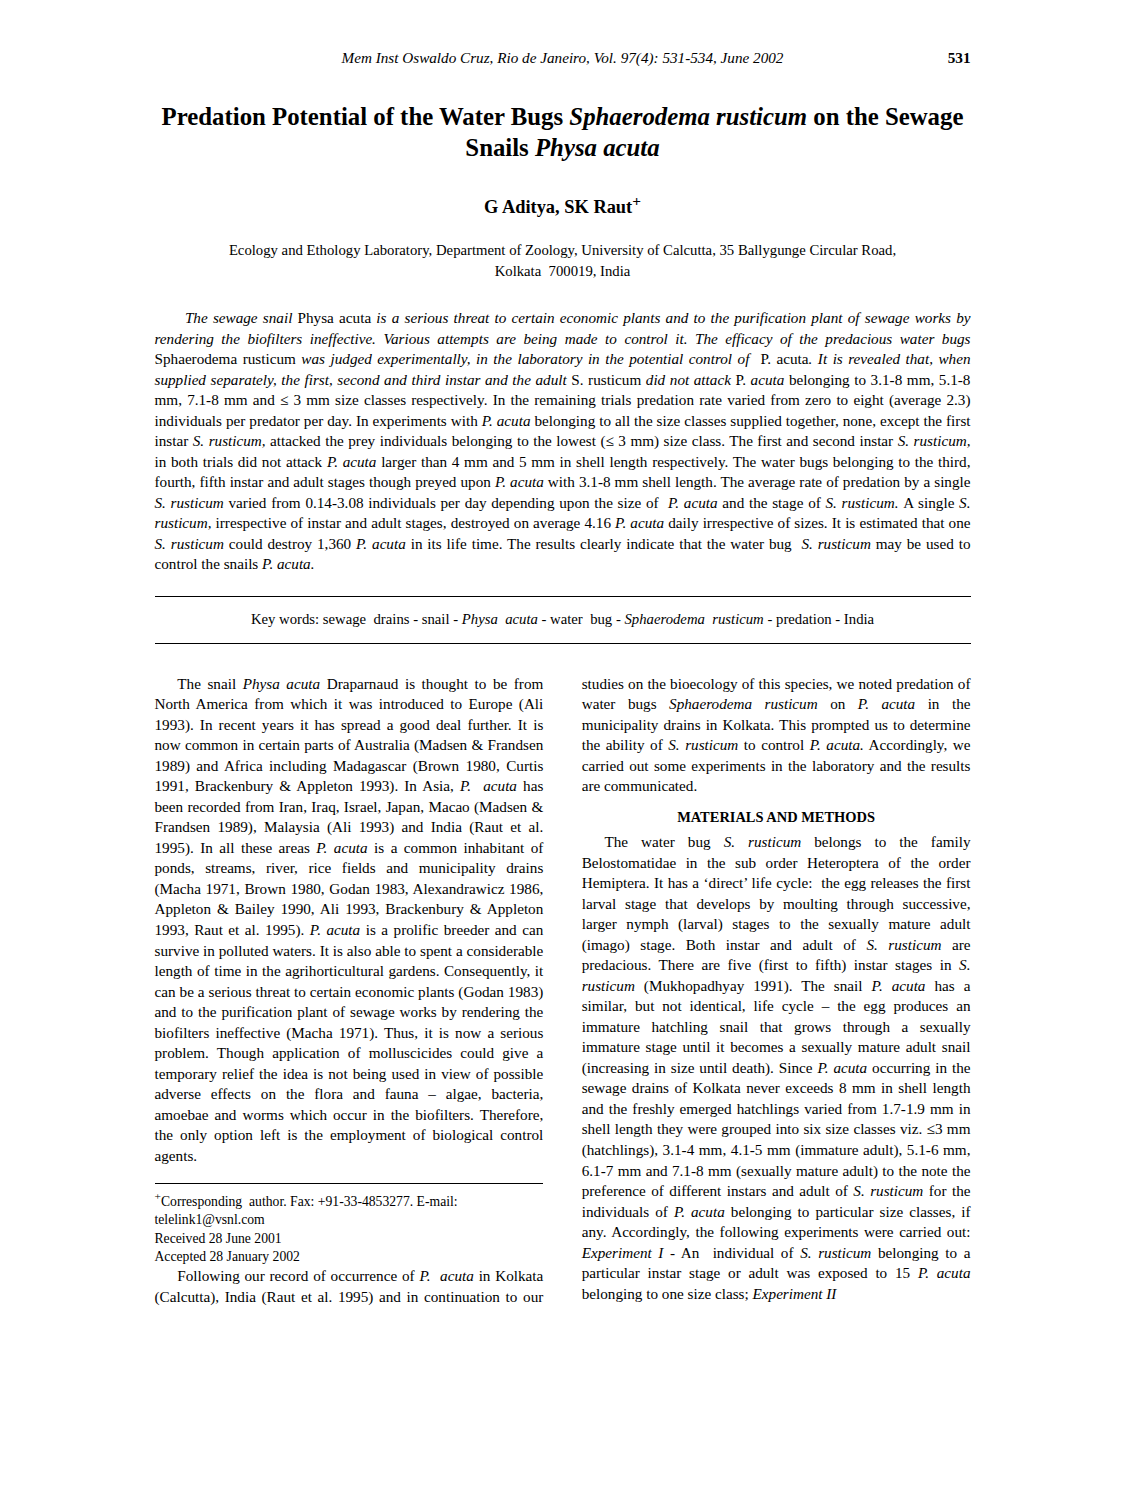Mem Inst Oswaldo Cruz, Rio de Janeiro, Vol. 97(4): 531-534, June 2002 531
Predation Potential of the Water Bugs Sphaerodema rusticum on the Sewage Snails Physa acuta
G Aditya, SK Raut+
Ecology and Ethology Laboratory, Department of Zoology, University of Calcutta, 35 Ballygunge Circular Road,
Kolkata 700019, India
The sewage snail Physa acuta is a serious threat to certain economic plants and to the purification plant of sewage works by rendering the biofilters ineffective. Various attempts are being made to control it. The efficacy of the predacious water bugs Sphaerodema rusticum was judged experimentally, in the laboratory in the potential control of P. acuta. It is revealed that, when supplied separately, the first, second and third instar and the adult S. rusticum did not attack P. acuta belonging to 3.1-8 mm, 5.1-8 mm, 7.1-8 mm and ≤ 3 mm size classes respectively. In the remaining trials predation rate varied from zero to eight (average 2.3) individuals per predator per day. In experiments with P. acuta belonging to all the size classes supplied together, none, except the first instar S. rusticum, attacked the prey individuals belonging to the lowest (≤ 3 mm) size class. The first and second instar S. rusticum, in both trials did not attack P. acuta larger than 4 mm and 5 mm in shell length respectively. The water bugs belonging to the third, fourth, fifth instar and adult stages though preyed upon P. acuta with 3.1-8 mm shell length. The average rate of predation by a single S. rusticum varied from 0.14-3.08 individuals per day depending upon the size of P. acuta and the stage of S. rusticum. A single S. rusticum, irrespective of instar and adult stages, destroyed on average 4.16 P. acuta daily irrespective of sizes. It is estimated that one S. rusticum could destroy 1,360 P. acuta in its life time. The results clearly indicate that the water bug S. rusticum may be used to control the snails P. acuta.
Key words: sewage drains - snail - Physa acuta - water bug - Sphaerodema rusticum - predation - India
The snail Physa acuta Draparnaud is thought to be from North America from which it was introduced to Europe (Ali 1993). In recent years it has spread a good deal further. It is now common in certain parts of Australia (Madsen & Frandsen 1989) and Africa including Madagascar (Brown 1980, Curtis 1991, Brackenbury & Appleton 1993). In Asia, P. acuta has been recorded from Iran, Iraq, Israel, Japan, Macao (Madsen & Frandsen 1989), Malaysia (Ali 1993) and India (Raut et al. 1995). In all these areas P. acuta is a common inhabitant of ponds, streams, river, rice fields and municipality drains (Macha 1971, Brown 1980, Godan 1983, Alexandrawicz 1986, Appleton & Bailey 1990, Ali 1993, Brackenbury & Appleton 1993, Raut et al. 1995). P. acuta is a prolific breeder and can survive in polluted waters. It is also able to spent a considerable length of time in the agrihorticultural gardens. Consequently, it can be a serious threat to certain economic plants (Godan 1983) and to the purification plant of sewage works by rendering the biofilters ineffective (Macha 1971). Thus, it is now a serious problem. Though application of molluscicides could give a temporary relief the idea is not being used in view of possible adverse effects on the flora and fauna – algae, bacteria, amoebae and worms which occur in the biofilters. Therefore, the only option left is the employment of biological control agents.
+Corresponding author. Fax: +91-33-4853277. E-mail: telelink1@vsnl.com
Received 28 June 2001
Accepted 28 January 2002
Following our record of occurrence of P. acuta in Kolkata (Calcutta), India (Raut et al. 1995) and in continuation to our studies on the bioecology of this species, we noted predation of water bugs Sphaerodema rusticum on P. acuta in the municipality drains in Kolkata. This prompted us to determine the ability of S. rusticum to control P. acuta. Accordingly, we carried out some experiments in the laboratory and the results are communicated.
Materials and Methods
The water bug S. rusticum belongs to the family Belostomatidae in the sub order Heteroptera of the order Hemiptera. It has a ‘direct’ life cycle: the egg releases the first larval stage that develops by moulting through successive, larger nymph (larval) stages to the sexually mature adult (imago) stage. Both instar and adult of S. rusticum are predacious. There are five (first to fifth) instar stages in S. rusticum (Mukhopadhyay 1991). The snail P. acuta has a similar, but not identical, life cycle – the egg produces an immature hatchling snail that grows through a sexually immature stage until it becomes a sexually mature adult snail (increasing in size until death). Since P. acuta occurring in the sewage drains of Kolkata never exceeds 8 mm in shell length and the freshly emerged hatchlings varied from 1.7-1.9 mm in shell length they were grouped into six size classes viz. ≤3 mm (hatchlings), 3.1-4 mm, 4.1-5 mm (immature adult), 5.1-6 mm, 6.1-7 mm and 7.1-8 mm (sexually mature adult) to the note the preference of different instars and adult of S. rusticum for the individuals of P. acuta belonging to particular size classes, if any. Accordingly, the following experiments were carried out: Experiment I - An individual of S. rusticum belonging to a particular instar stage or adult was exposed to 15 P. acuta belonging to one size class; Experiment II